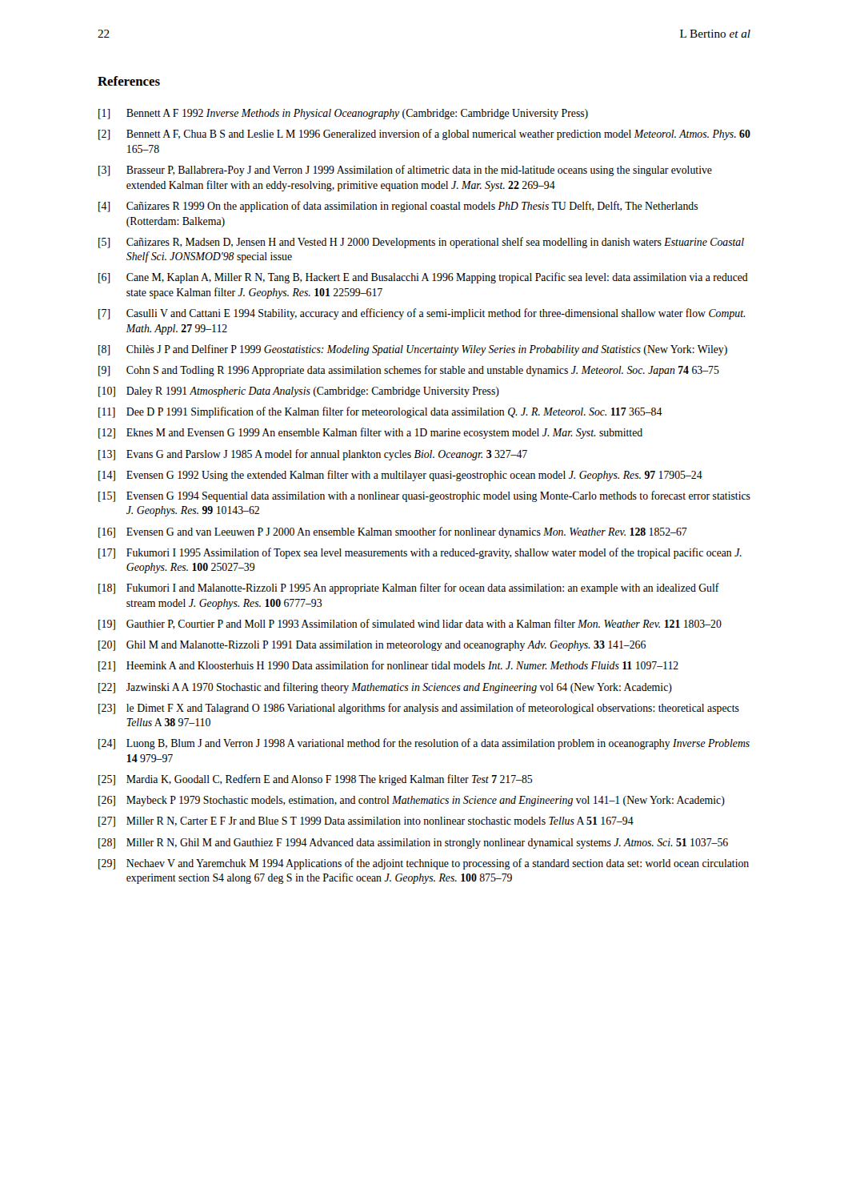22 L Bertino et al
References
[1] Bennett A F 1992 Inverse Methods in Physical Oceanography (Cambridge: Cambridge University Press)
[2] Bennett A F, Chua B S and Leslie L M 1996 Generalized inversion of a global numerical weather prediction model Meteorol. Atmos. Phys. 60 165–78
[3] Brasseur P, Ballabrera-Poy J and Verron J 1999 Assimilation of altimetric data in the mid-latitude oceans using the singular evolutive extended Kalman filter with an eddy-resolving, primitive equation model J. Mar. Syst. 22 269–94
[4] Cañizares R 1999 On the application of data assimilation in regional coastal models PhD Thesis TU Delft, Delft, The Netherlands (Rotterdam: Balkema)
[5] Cañizares R, Madsen D, Jensen H and Vested H J 2000 Developments in operational shelf sea modelling in danish waters Estuarine Coastal Shelf Sci. JONSMOD'98 special issue
[6] Cane M, Kaplan A, Miller R N, Tang B, Hackert E and Busalacchi A 1996 Mapping tropical Pacific sea level: data assimilation via a reduced state space Kalman filter J. Geophys. Res. 101 22599–617
[7] Casulli V and Cattani E 1994 Stability, accuracy and efficiency of a semi-implicit method for three-dimensional shallow water flow Comput. Math. Appl. 27 99–112
[8] Chilès J P and Delfiner P 1999 Geostatistics: Modeling Spatial Uncertainty Wiley Series in Probability and Statistics (New York: Wiley)
[9] Cohn S and Todling R 1996 Appropriate data assimilation schemes for stable and unstable dynamics J. Meteorol. Soc. Japan 74 63–75
[10] Daley R 1991 Atmospheric Data Analysis (Cambridge: Cambridge University Press)
[11] Dee D P 1991 Simplification of the Kalman filter for meteorological data assimilation Q. J. R. Meteorol. Soc. 117 365–84
[12] Eknes M and Evensen G 1999 An ensemble Kalman filter with a 1D marine ecosystem model J. Mar. Syst. submitted
[13] Evans G and Parslow J 1985 A model for annual plankton cycles Biol. Oceanogr. 3 327–47
[14] Evensen G 1992 Using the extended Kalman filter with a multilayer quasi-geostrophic ocean model J. Geophys. Res. 97 17905–24
[15] Evensen G 1994 Sequential data assimilation with a nonlinear quasi-geostrophic model using Monte-Carlo methods to forecast error statistics J. Geophys. Res. 99 10143–62
[16] Evensen G and van Leeuwen P J 2000 An ensemble Kalman smoother for nonlinear dynamics Mon. Weather Rev. 128 1852–67
[17] Fukumori I 1995 Assimilation of Topex sea level measurements with a reduced-gravity, shallow water model of the tropical pacific ocean J. Geophys. Res. 100 25027–39
[18] Fukumori I and Malanotte-Rizzoli P 1995 An appropriate Kalman filter for ocean data assimilation: an example with an idealized Gulf stream model J. Geophys. Res. 100 6777–93
[19] Gauthier P, Courtier P and Moll P 1993 Assimilation of simulated wind lidar data with a Kalman filter Mon. Weather Rev. 121 1803–20
[20] Ghil M and Malanotte-Rizzoli P 1991 Data assimilation in meteorology and oceanography Adv. Geophys. 33 141–266
[21] Heemink A and Kloosterhuis H 1990 Data assimilation for nonlinear tidal models Int. J. Numer. Methods Fluids 11 1097–112
[22] Jazwinski A A 1970 Stochastic and filtering theory Mathematics in Sciences and Engineering vol 64 (New York: Academic)
[23] le Dimet F X and Talagrand O 1986 Variational algorithms for analysis and assimilation of meteorological observations: theoretical aspects Tellus A 38 97–110
[24] Luong B, Blum J and Verron J 1998 A variational method for the resolution of a data assimilation problem in oceanography Inverse Problems 14 979–97
[25] Mardia K, Goodall C, Redfern E and Alonso F 1998 The kriged Kalman filter Test 7 217–85
[26] Maybeck P 1979 Stochastic models, estimation, and control Mathematics in Science and Engineering vol 141–1 (New York: Academic)
[27] Miller R N, Carter E F Jr and Blue S T 1999 Data assimilation into nonlinear stochastic models Tellus A 51 167–94
[28] Miller R N, Ghil M and Gauthiez F 1994 Advanced data assimilation in strongly nonlinear dynamical systems J. Atmos. Sci. 51 1037–56
[29] Nechaev V and Yaremchuk M 1994 Applications of the adjoint technique to processing of a standard section data set: world ocean circulation experiment section S4 along 67 deg S in the Pacific ocean J. Geophys. Res. 100 875–79